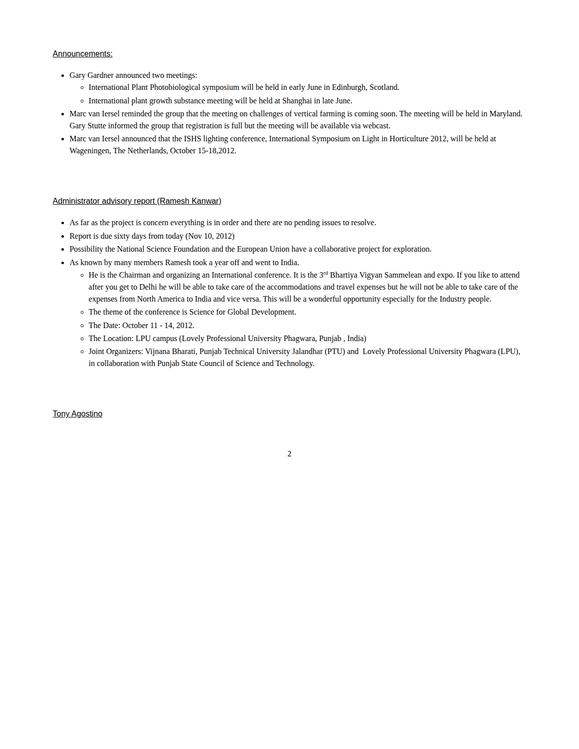Announcements:
Gary Gardner announced two meetings:
International Plant Photobiological symposium will be held in early June in Edinburgh, Scotland.
International plant growth substance meeting will be held at Shanghai in late June.
Marc van Iersel reminded the group that the meeting on challenges of vertical farming is coming soon. The meeting will be held in Maryland. Gary Stutte informed the group that registration is full but the meeting will be available via webcast.
Marc van Iersel announced that the ISHS lighting conference, International Symposium on Light in Horticulture 2012, will be held at Wageningen, The Netherlands, October 15-18,2012.
Administrator advisory report (Ramesh Kanwar)
As far as the project is concern everything is in order and there are no pending issues to resolve.
Report is due sixty days from today (Nov 10, 2012)
Possibility the National Science Foundation and the European Union have a collaborative project for exploration.
As known by many members Ramesh took a year off and went to India.
He is the Chairman and organizing an International conference. It is the 3rd Bhartiya Vigyan Sammelean and expo. If you like to attend after you get to Delhi he will be able to take care of the accommodations and travel expenses but he will not be able to take care of the expenses from North America to India and vice versa. This will be a wonderful opportunity especially for the Industry people.
The theme of the conference is Science for Global Development.
The Date: October 11 - 14, 2012.
The Location: LPU campus (Lovely Professional University Phagwara, Punjab , India)
Joint Organizers: Vijnana Bharati, Punjab Technical University Jalandhar (PTU) and Lovely Professional University Phagwara (LPU), in collaboration with Punjab State Council of Science and Technology.
Tony Agostino
2